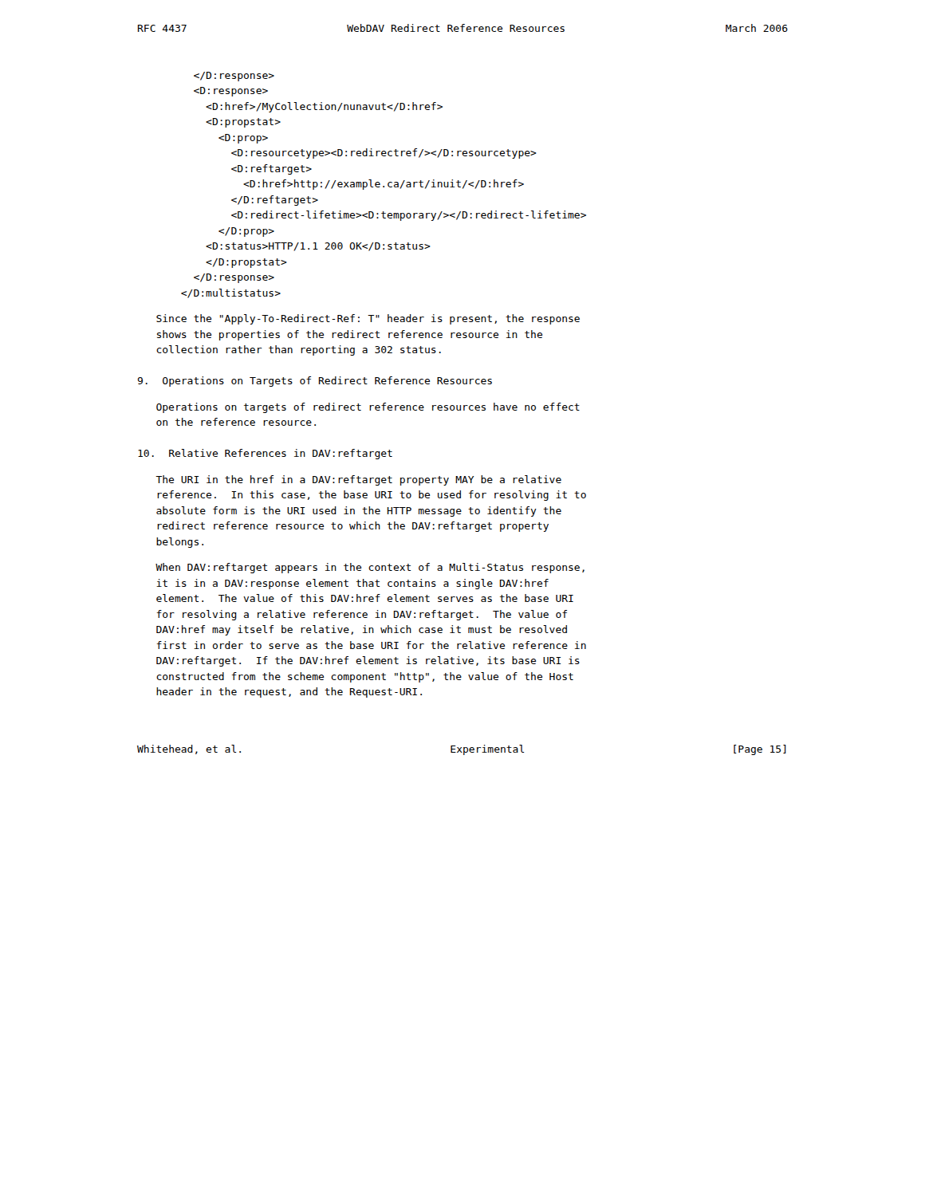RFC 4437 WebDAV Redirect Reference Resources March 2006
      </D:response>
      <D:response>
        <D:href>/MyCollection/nunavut</D:href>
        <D:propstat>
          <D:prop>
            <D:resourcetype><D:redirectref/></D:resourcetype>
            <D:reftarget>
              <D:href>http://example.ca/art/inuit/</D:href>
            </D:reftarget>
            <D:redirect-lifetime><D:temporary/></D:redirect-lifetime>
          </D:prop>
        <D:status>HTTP/1.1 200 OK</D:status>
        </D:propstat>
      </D:response>
    </D:multistatus>
Since the "Apply-To-Redirect-Ref: T" header is present, the response shows the properties of the redirect reference resource in the collection rather than reporting a 302 status.
9. Operations on Targets of Redirect Reference Resources
Operations on targets of redirect reference resources have no effect on the reference resource.
10. Relative References in DAV:reftarget
The URI in the href in a DAV:reftarget property MAY be a relative reference. In this case, the base URI to be used for resolving it to absolute form is the URI used in the HTTP message to identify the redirect reference resource to which the DAV:reftarget property belongs.
When DAV:reftarget appears in the context of a Multi-Status response, it is in a DAV:response element that contains a single DAV:href element. The value of this DAV:href element serves as the base URI for resolving a relative reference in DAV:reftarget. The value of DAV:href may itself be relative, in which case it must be resolved first in order to serve as the base URI for the relative reference in DAV:reftarget. If the DAV:href element is relative, its base URI is constructed from the scheme component "http", the value of the Host header in the request, and the Request-URI.
Whitehead, et al. Experimental [Page 15]